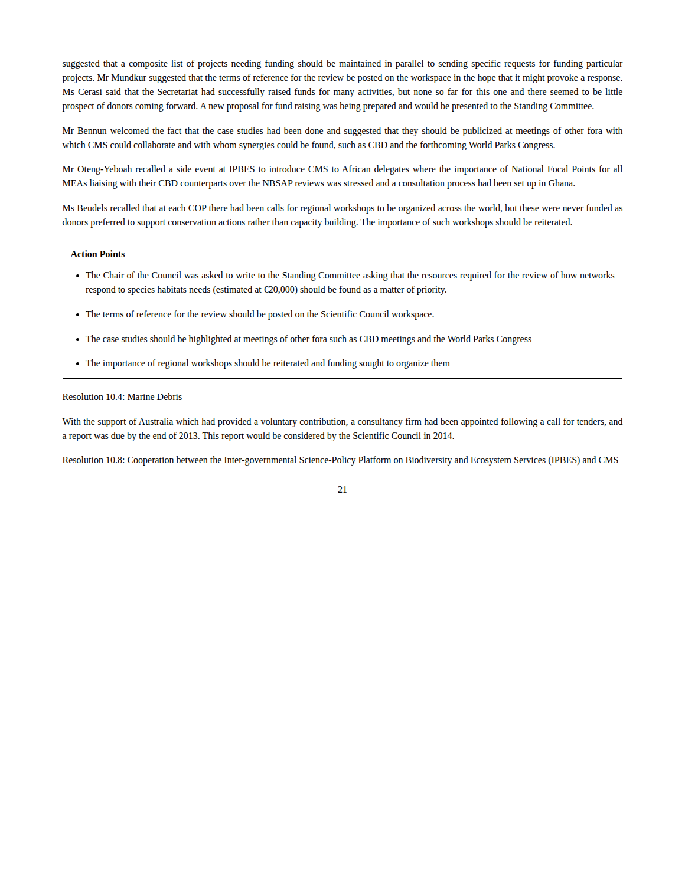suggested that a composite list of projects needing funding should be maintained in parallel to sending specific requests for funding particular projects. Mr Mundkur suggested that the terms of reference for the review be posted on the workspace in the hope that it might provoke a response. Ms Cerasi said that the Secretariat had successfully raised funds for many activities, but none so far for this one and there seemed to be little prospect of donors coming forward. A new proposal for fund raising was being prepared and would be presented to the Standing Committee.
Mr Bennun welcomed the fact that the case studies had been done and suggested that they should be publicized at meetings of other fora with which CMS could collaborate and with whom synergies could be found, such as CBD and the forthcoming World Parks Congress.
Mr Oteng-Yeboah recalled a side event at IPBES to introduce CMS to African delegates where the importance of National Focal Points for all MEAs liaising with their CBD counterparts over the NBSAP reviews was stressed and a consultation process had been set up in Ghana.
Ms Beudels recalled that at each COP there had been calls for regional workshops to be organized across the world, but these were never funded as donors preferred to support conservation actions rather than capacity building. The importance of such workshops should be reiterated.
Action Points
The Chair of the Council was asked to write to the Standing Committee asking that the resources required for the review of how networks respond to species habitats needs (estimated at €20,000) should be found as a matter of priority.
The terms of reference for the review should be posted on the Scientific Council workspace.
The case studies should be highlighted at meetings of other fora such as CBD meetings and the World Parks Congress
The importance of regional workshops should be reiterated and funding sought to organize them
Resolution 10.4: Marine Debris
With the support of Australia which had provided a voluntary contribution, a consultancy firm had been appointed following a call for tenders, and a report was due by the end of 2013. This report would be considered by the Scientific Council in 2014.
Resolution 10.8: Cooperation between the Inter-governmental Science-Policy Platform on Biodiversity and Ecosystem Services (IPBES) and CMS
21